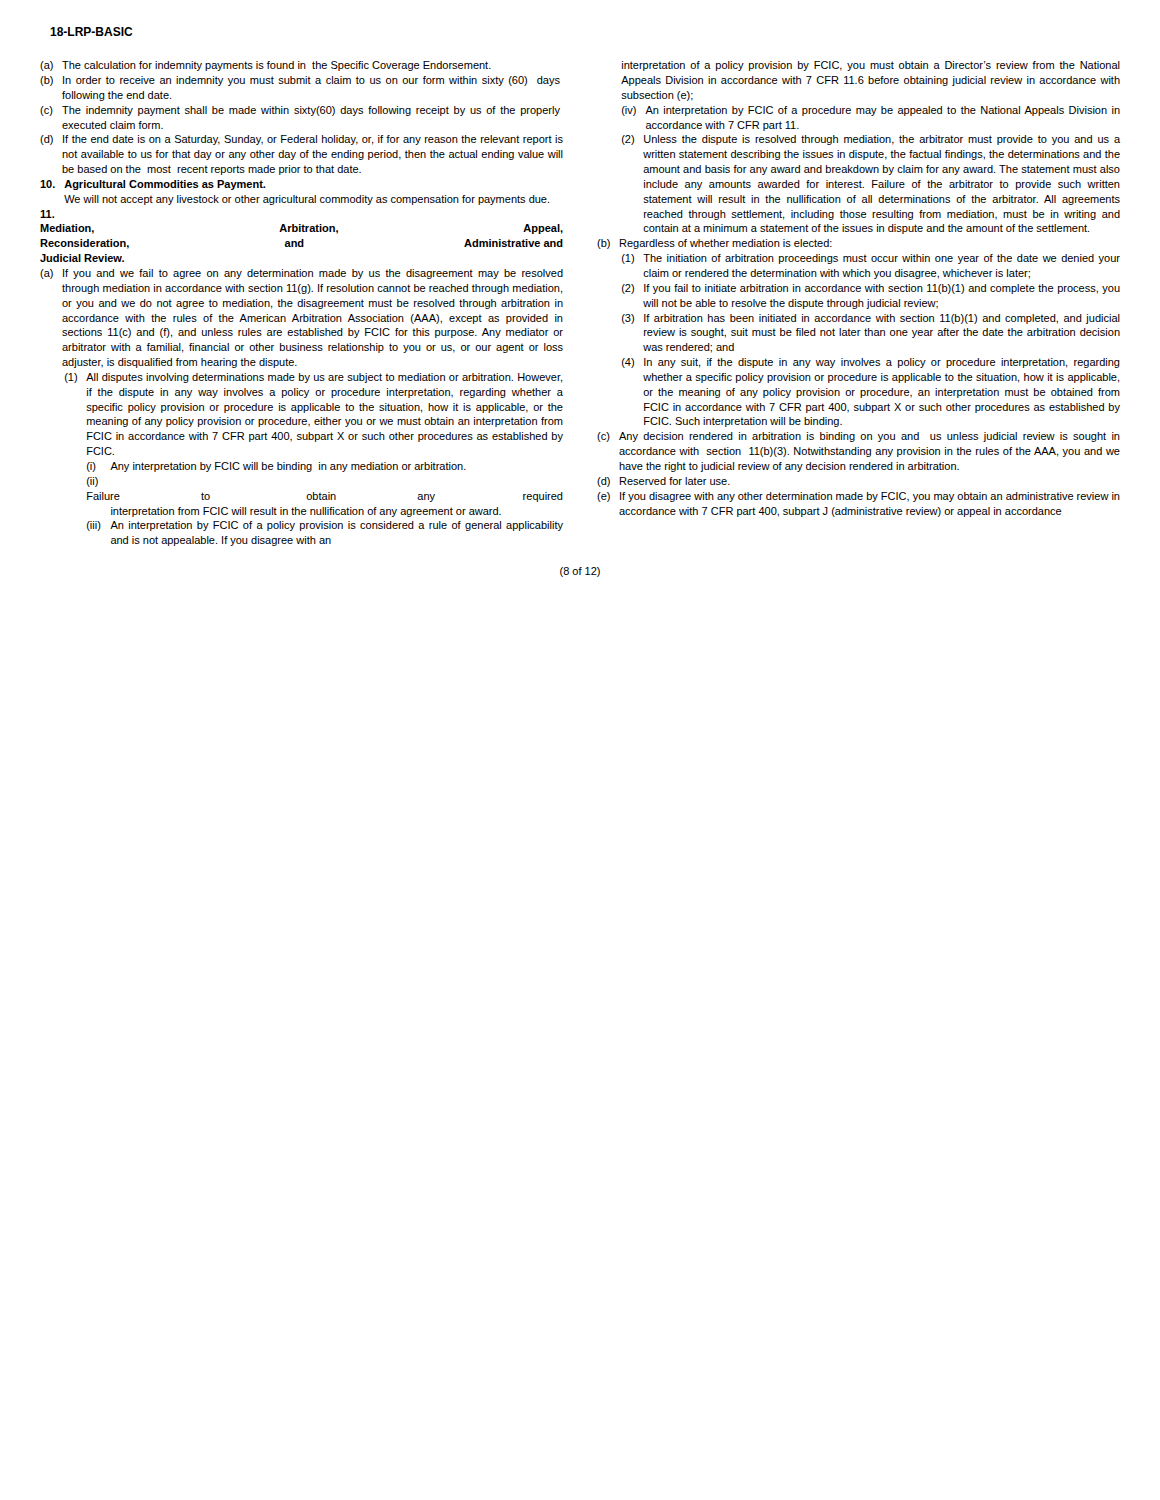18-LRP-BASIC
(a) The calculation for indemnity payments is found in the Specific Coverage Endorsement.
(b) In order to receive an indemnity you must submit a claim to us on our form within sixty (60) days following the end date.
(c) The indemnity payment shall be made within sixty(60) days following receipt by us of the properly executed claim form.
(d) If the end date is on a Saturday, Sunday, or Federal holiday, or, if for any reason the relevant report is not available to us for that day or any other day of the ending period, then the actual ending value will be based on the most recent reports made prior to that date.
10. Agricultural Commodities as Payment.
We will not accept any livestock or other agricultural commodity as compensation for payments due.
11. Mediation, Arbitration, Appeal,
Reconsideration, and Administrative and
Judicial Review.
(a) If you and we fail to agree on any determination made by us the disagreement may be resolved through mediation in accordance with section 11(g). If resolution cannot be reached through mediation, or you and we do not agree to mediation, the disagreement must be resolved through arbitration in accordance with the rules of the American Arbitration Association (AAA), except as provided in sections 11(c) and (f), and unless rules are established by FCIC for this purpose. Any mediator or arbitrator with a familial, financial or other business relationship to you or us, or our agent or loss adjuster, is disqualified from hearing the dispute.
(1) All disputes involving determinations made by us are subject to mediation or arbitration. However, if the dispute in any way involves a policy or procedure interpretation, regarding whether a specific policy provision or procedure is applicable to the situation, how it is applicable, or the meaning of any policy provision or procedure, either you or we must obtain an interpretation from FCIC in accordance with 7 CFR part 400, subpart X or such other procedures as established by FCIC.
(i) Any interpretation by FCIC will be binding in any mediation or arbitration.
(ii) Failure to obtain any required
interpretation from FCIC will result in the nullification of any agreement or award.
(iii) An interpretation by FCIC of a policy provision is considered a rule of general applicability and is not appealable. If you disagree with an
interpretation of a policy provision by FCIC, you must obtain a Director’s review from the National Appeals Division in accordance with 7 CFR 11.6 before obtaining judicial review in accordance with subsection (e);
(iv) An interpretation by FCIC of a procedure may be appealed to the National Appeals Division in accordance with 7 CFR part 11.
(2) Unless the dispute is resolved through mediation, the arbitrator must provide to you and us a written statement describing the issues in dispute, the factual findings, the determinations and the amount and basis for any award and breakdown by claim for any award. The statement must also include any amounts awarded for interest. Failure of the arbitrator to provide such written statement will result in the nullification of all determinations of the arbitrator. All agreements reached through settlement, including those resulting from mediation, must be in writing and contain at a minimum a statement of the issues in dispute and the amount of the settlement.
(b) Regardless of whether mediation is elected:
(1) The initiation of arbitration proceedings must occur within one year of the date we denied your claim or rendered the determination with which you disagree, whichever is later;
(2) If you fail to initiate arbitration in accordance with section 11(b)(1) and complete the process, you will not be able to resolve the dispute through judicial review;
(3) If arbitration has been initiated in accordance with section 11(b)(1) and completed, and judicial review is sought, suit must be filed not later than one year after the date the arbitration decision was rendered; and
(4) In any suit, if the dispute in any way involves a policy or procedure interpretation, regarding whether a specific policy provision or procedure is applicable to the situation, how it is applicable, or the meaning of any policy provision or procedure, an interpretation must be obtained from FCIC in accordance with 7 CFR part 400, subpart X or such other procedures as established by FCIC. Such interpretation will be binding.
(c) Any decision rendered in arbitration is binding on you and us unless judicial review is sought in accordance with section 11(b)(3). Notwithstanding any provision in the rules of the AAA, you and we have the right to judicial review of any decision rendered in arbitration.
(d) Reserved for later use.
(e) If you disagree with any other determination made by FCIC, you may obtain an administrative review in accordance with 7 CFR part 400, subpart J (administrative review) or appeal in accordance
(8 of 12)